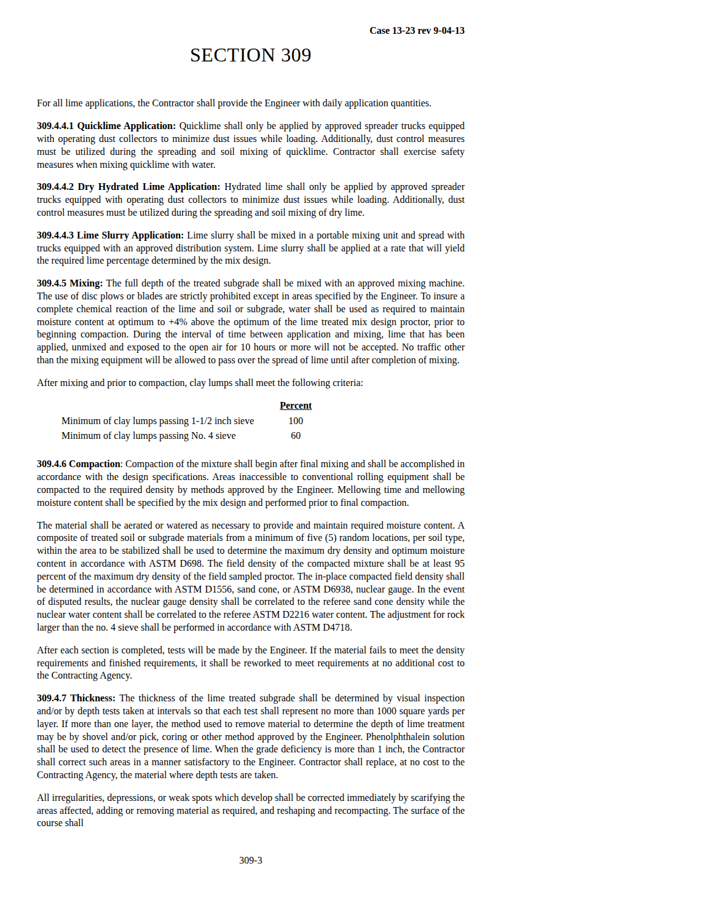Case 13-23 rev 9-04-13
SECTION 309
For all lime applications, the Contractor shall provide the Engineer with daily application quantities.
309.4.4.1 Quicklime Application: Quicklime shall only be applied by approved spreader trucks equipped with operating dust collectors to minimize dust issues while loading. Additionally, dust control measures must be utilized during the spreading and soil mixing of quicklime. Contractor shall exercise safety measures when mixing quicklime with water.
309.4.4.2 Dry Hydrated Lime Application: Hydrated lime shall only be applied by approved spreader trucks equipped with operating dust collectors to minimize dust issues while loading. Additionally, dust control measures must be utilized during the spreading and soil mixing of dry lime.
309.4.4.3 Lime Slurry Application: Lime slurry shall be mixed in a portable mixing unit and spread with trucks equipped with an approved distribution system. Lime slurry shall be applied at a rate that will yield the required lime percentage determined by the mix design.
309.4.5 Mixing: The full depth of the treated subgrade shall be mixed with an approved mixing machine. The use of disc plows or blades are strictly prohibited except in areas specified by the Engineer. To insure a complete chemical reaction of the lime and soil or subgrade, water shall be used as required to maintain moisture content at optimum to +4% above the optimum of the lime treated mix design proctor, prior to beginning compaction. During the interval of time between application and mixing, lime that has been applied, unmixed and exposed to the open air for 10 hours or more will not be accepted. No traffic other than the mixing equipment will be allowed to pass over the spread of lime until after completion of mixing.
After mixing and prior to compaction, clay lumps shall meet the following criteria:
| | Percent |
| Minimum of clay lumps passing 1-1/2 inch sieve | 100 |
| Minimum of clay lumps passing No. 4 sieve | 60 |
309.4.6 Compaction: Compaction of the mixture shall begin after final mixing and shall be accomplished in accordance with the design specifications. Areas inaccessible to conventional rolling equipment shall be compacted to the required density by methods approved by the Engineer. Mellowing time and mellowing moisture content shall be specified by the mix design and performed prior to final compaction.
The material shall be aerated or watered as necessary to provide and maintain required moisture content. A composite of treated soil or subgrade materials from a minimum of five (5) random locations, per soil type, within the area to be stabilized shall be used to determine the maximum dry density and optimum moisture content in accordance with ASTM D698. The field density of the compacted mixture shall be at least 95 percent of the maximum dry density of the field sampled proctor. The in-place compacted field density shall be determined in accordance with ASTM D1556, sand cone, or ASTM D6938, nuclear gauge. In the event of disputed results, the nuclear gauge density shall be correlated to the referee sand cone density while the nuclear water content shall be correlated to the referee ASTM D2216 water content. The adjustment for rock larger than the no. 4 sieve shall be performed in accordance with ASTM D4718.
After each section is completed, tests will be made by the Engineer. If the material fails to meet the density requirements and finished requirements, it shall be reworked to meet requirements at no additional cost to the Contracting Agency.
309.4.7 Thickness: The thickness of the lime treated subgrade shall be determined by visual inspection and/or by depth tests taken at intervals so that each test shall represent no more than 1000 square yards per layer. If more than one layer, the method used to remove material to determine the depth of lime treatment may be by shovel and/or pick, coring or other method approved by the Engineer. Phenolphthalein solution shall be used to detect the presence of lime. When the grade deficiency is more than 1 inch, the Contractor shall correct such areas in a manner satisfactory to the Engineer. Contractor shall replace, at no cost to the Contracting Agency, the material where depth tests are taken.
All irregularities, depressions, or weak spots which develop shall be corrected immediately by scarifying the areas affected, adding or removing material as required, and reshaping and recompacting. The surface of the course shall
309-3